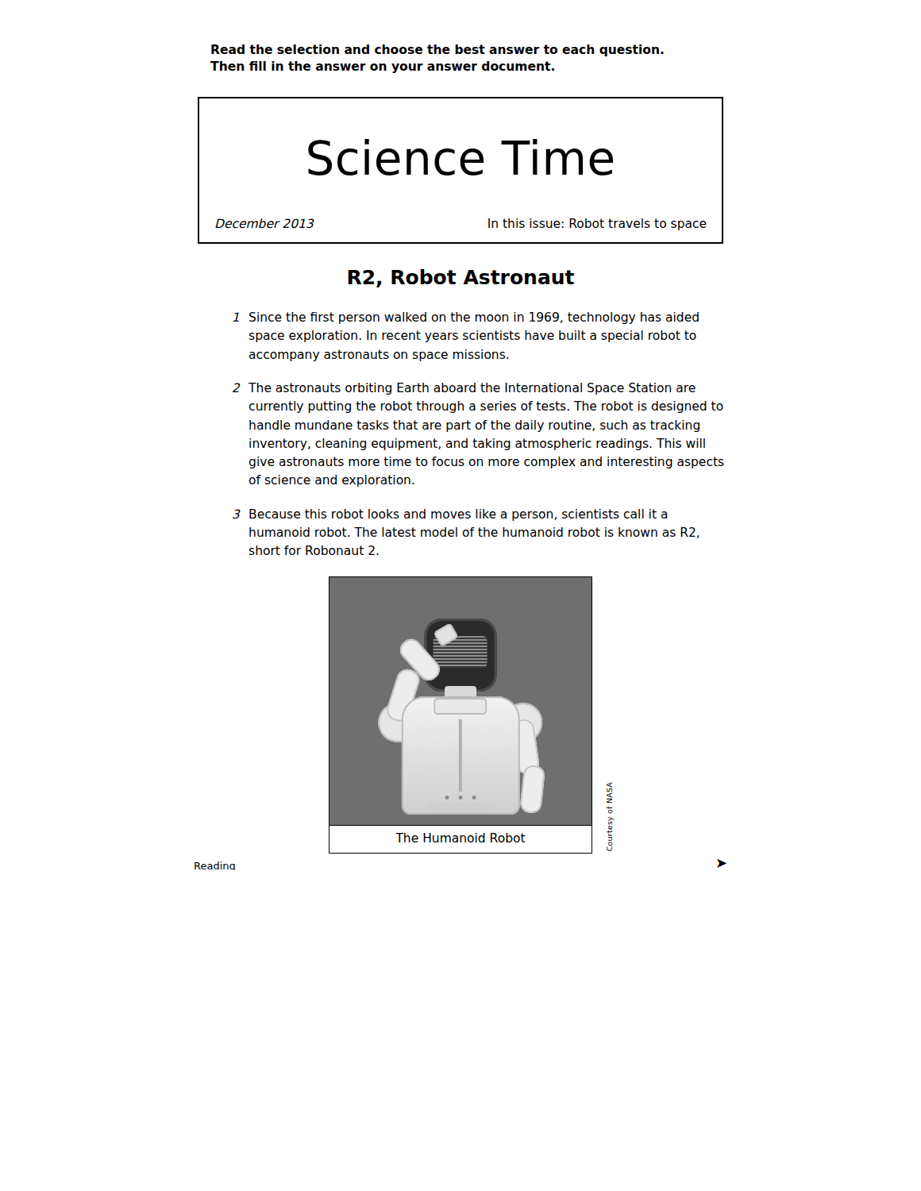Read the selection and choose the best answer to each question.
Then fill in the answer on your answer document.
Science Time
December 2013 In this issue: Robot travels to space
R2, Robot Astronaut
1 Since the first person walked on the moon in 1969, technology has aided space exploration. In recent years scientists have built a special robot to accompany astronauts on space missions.
2 The astronauts orbiting Earth aboard the International Space Station are currently putting the robot through a series of tests. The robot is designed to handle mundane tasks that are part of the daily routine, such as tracking inventory, cleaning equipment, and taking atmospheric readings. This will give astronauts more time to focus on more complex and interesting aspects of science and exploration.
3 Because this robot looks and moves like a person, scientists call it a humanoid robot. The latest model of the humanoid robot is known as R2, short for Robonaut 2.
The Humanoid Robot
Courtesy of NASA
Reading
➤